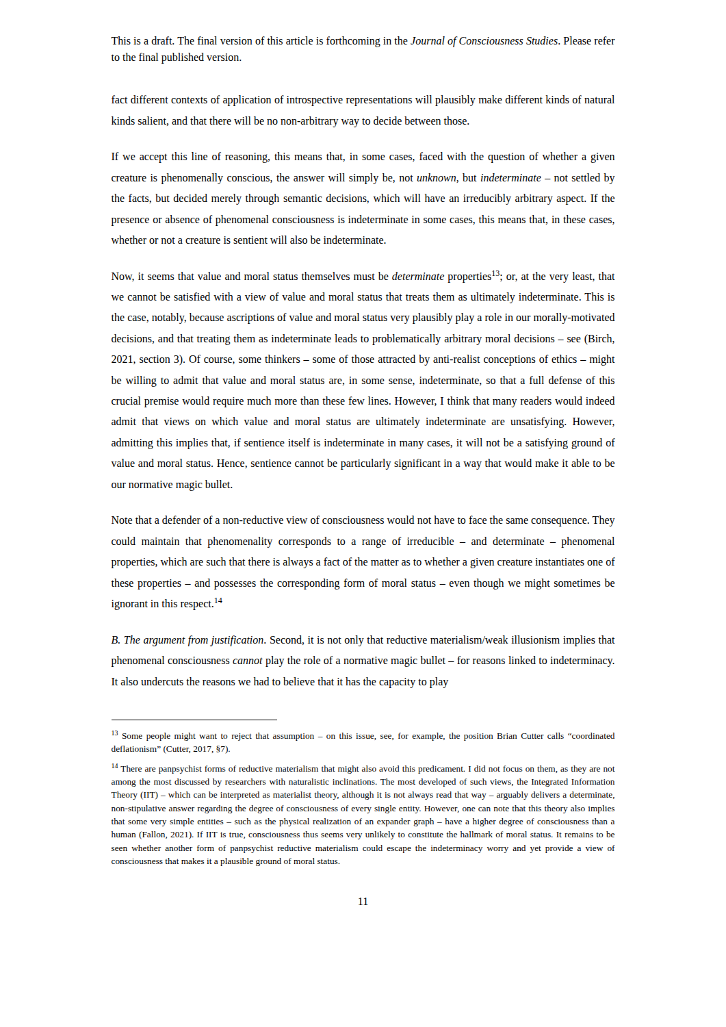This is a draft. The final version of this article is forthcoming in the Journal of Consciousness Studies. Please refer to the final published version.
fact different contexts of application of introspective representations will plausibly make different kinds of natural kinds salient, and that there will be no non-arbitrary way to decide between those.
If we accept this line of reasoning, this means that, in some cases, faced with the question of whether a given creature is phenomenally conscious, the answer will simply be, not unknown, but indeterminate – not settled by the facts, but decided merely through semantic decisions, which will have an irreducibly arbitrary aspect. If the presence or absence of phenomenal consciousness is indeterminate in some cases, this means that, in these cases, whether or not a creature is sentient will also be indeterminate.
Now, it seems that value and moral status themselves must be determinate properties13; or, at the very least, that we cannot be satisfied with a view of value and moral status that treats them as ultimately indeterminate. This is the case, notably, because ascriptions of value and moral status very plausibly play a role in our morally-motivated decisions, and that treating them as indeterminate leads to problematically arbitrary moral decisions – see (Birch, 2021, section 3). Of course, some thinkers – some of those attracted by anti-realist conceptions of ethics – might be willing to admit that value and moral status are, in some sense, indeterminate, so that a full defense of this crucial premise would require much more than these few lines. However, I think that many readers would indeed admit that views on which value and moral status are ultimately indeterminate are unsatisfying. However, admitting this implies that, if sentience itself is indeterminate in many cases, it will not be a satisfying ground of value and moral status. Hence, sentience cannot be particularly significant in a way that would make it able to be our normative magic bullet.
Note that a defender of a non-reductive view of consciousness would not have to face the same consequence. They could maintain that phenomenality corresponds to a range of irreducible – and determinate – phenomenal properties, which are such that there is always a fact of the matter as to whether a given creature instantiates one of these properties – and possesses the corresponding form of moral status – even though we might sometimes be ignorant in this respect.14
B. The argument from justification. Second, it is not only that reductive materialism/weak illusionism implies that phenomenal consciousness cannot play the role of a normative magic bullet – for reasons linked to indeterminacy. It also undercuts the reasons we had to believe that it has the capacity to play
13 Some people might want to reject that assumption – on this issue, see, for example, the position Brian Cutter calls “coordinated deflationism” (Cutter, 2017, §7).
14 There are panpsychist forms of reductive materialism that might also avoid this predicament. I did not focus on them, as they are not among the most discussed by researchers with naturalistic inclinations. The most developed of such views, the Integrated Information Theory (IIT) – which can be interpreted as materialist theory, although it is not always read that way – arguably delivers a determinate, non-stipulative answer regarding the degree of consciousness of every single entity. However, one can note that this theory also implies that some very simple entities – such as the physical realization of an expander graph – have a higher degree of consciousness than a human (Fallon, 2021). If IIT is true, consciousness thus seems very unlikely to constitute the hallmark of moral status. It remains to be seen whether another form of panpsychist reductive materialism could escape the indeterminacy worry and yet provide a view of consciousness that makes it a plausible ground of moral status.
11